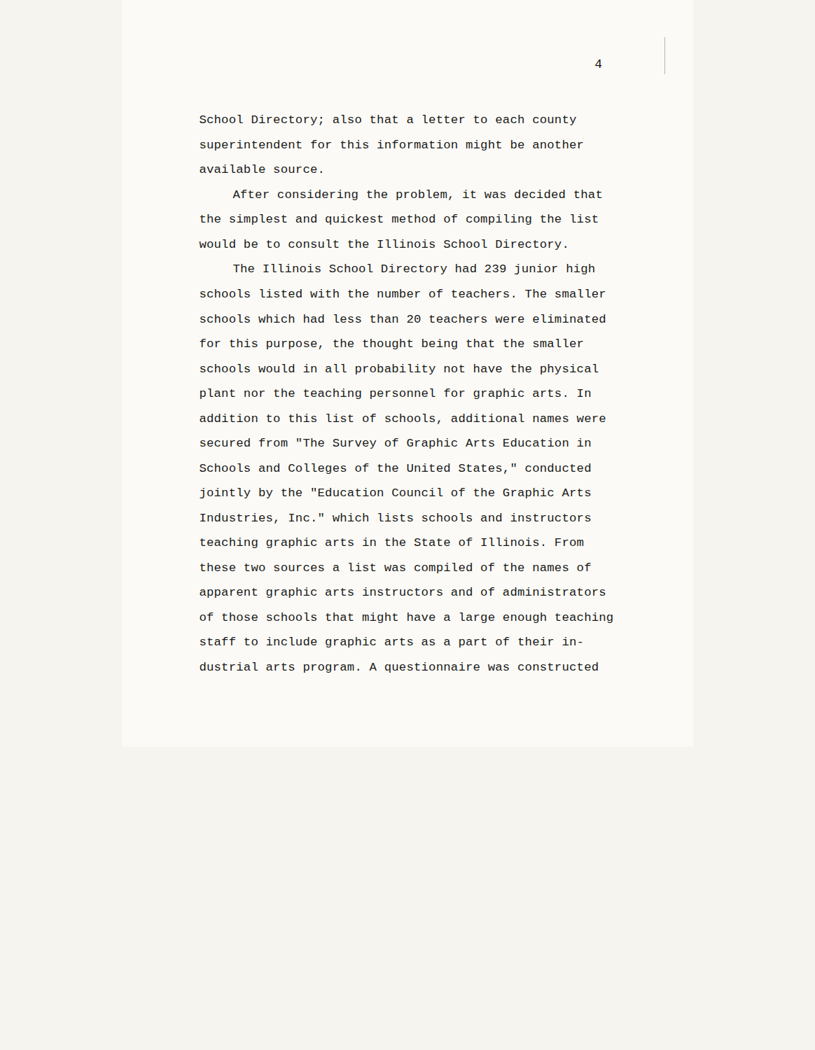4
School Directory; also that a letter to each county superintendent for this information might be another available source.
After considering the problem, it was decided that the simplest and quickest method of compiling the list would be to consult the Illinois School Directory.
The Illinois School Directory had 239 junior high schools listed with the number of teachers. The smaller schools which had less than 20 teachers were eliminated for this purpose, the thought being that the smaller schools would in all probability not have the physical plant nor the teaching personnel for graphic arts. In addition to this list of schools, additional names were secured from "The Survey of Graphic Arts Education in Schools and Colleges of the United States," conducted jointly by the "Education Council of the Graphic Arts Industries, Inc." which lists schools and instructors teaching graphic arts in the State of Illinois. From these two sources a list was compiled of the names of apparent graphic arts instructors and of administrators of those schools that might have a large enough teaching staff to include graphic arts as a part of their in- dustrial arts program. A questionnaire was constructed